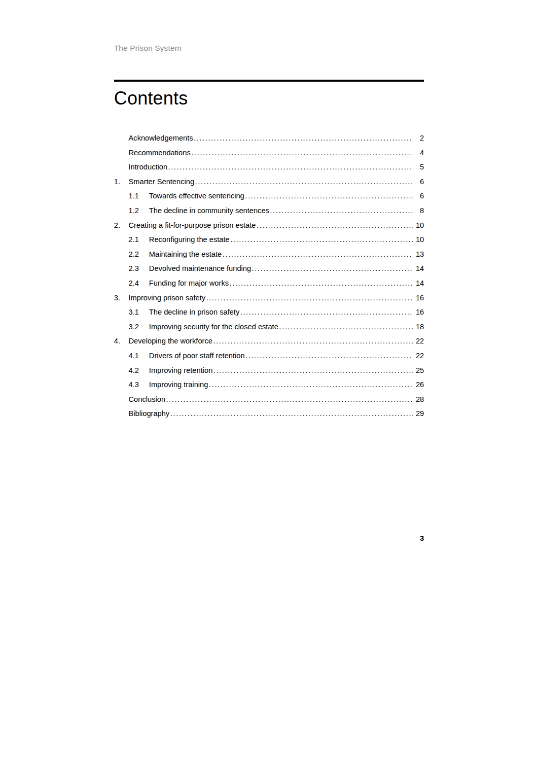The Prison System
Contents
Acknowledgements ........................................................................................................... 2
Recommendations ........................................................................................................... 4
Introduction ........................................................................................................... 5
1. Smarter Sentencing ........................................................................................................... 6
1.1 Towards effective sentencing ........................................................................................................... 6
1.2 The decline in community sentences ........................................................................................................... 8
2. Creating a fit-for-purpose prison estate ........................................................................................................... 10
2.1 Reconfiguring the estate ........................................................................................................... 10
2.2 Maintaining the estate ........................................................................................................... 13
2.3 Devolved maintenance funding ........................................................................................................... 14
2.4 Funding for major works ........................................................................................................... 14
3. Improving prison safety ........................................................................................................... 16
3.1 The decline in prison safety ........................................................................................................... 16
3.2 Improving security for the closed estate ........................................................................................................... 18
4. Developing the workforce ........................................................................................................... 22
4.1 Drivers of poor staff retention ........................................................................................................... 22
4.2 Improving retention ........................................................................................................... 25
4.3 Improving training ........................................................................................................... 26
Conclusion ........................................................................................................... 28
Bibliography ........................................................................................................... 29
3